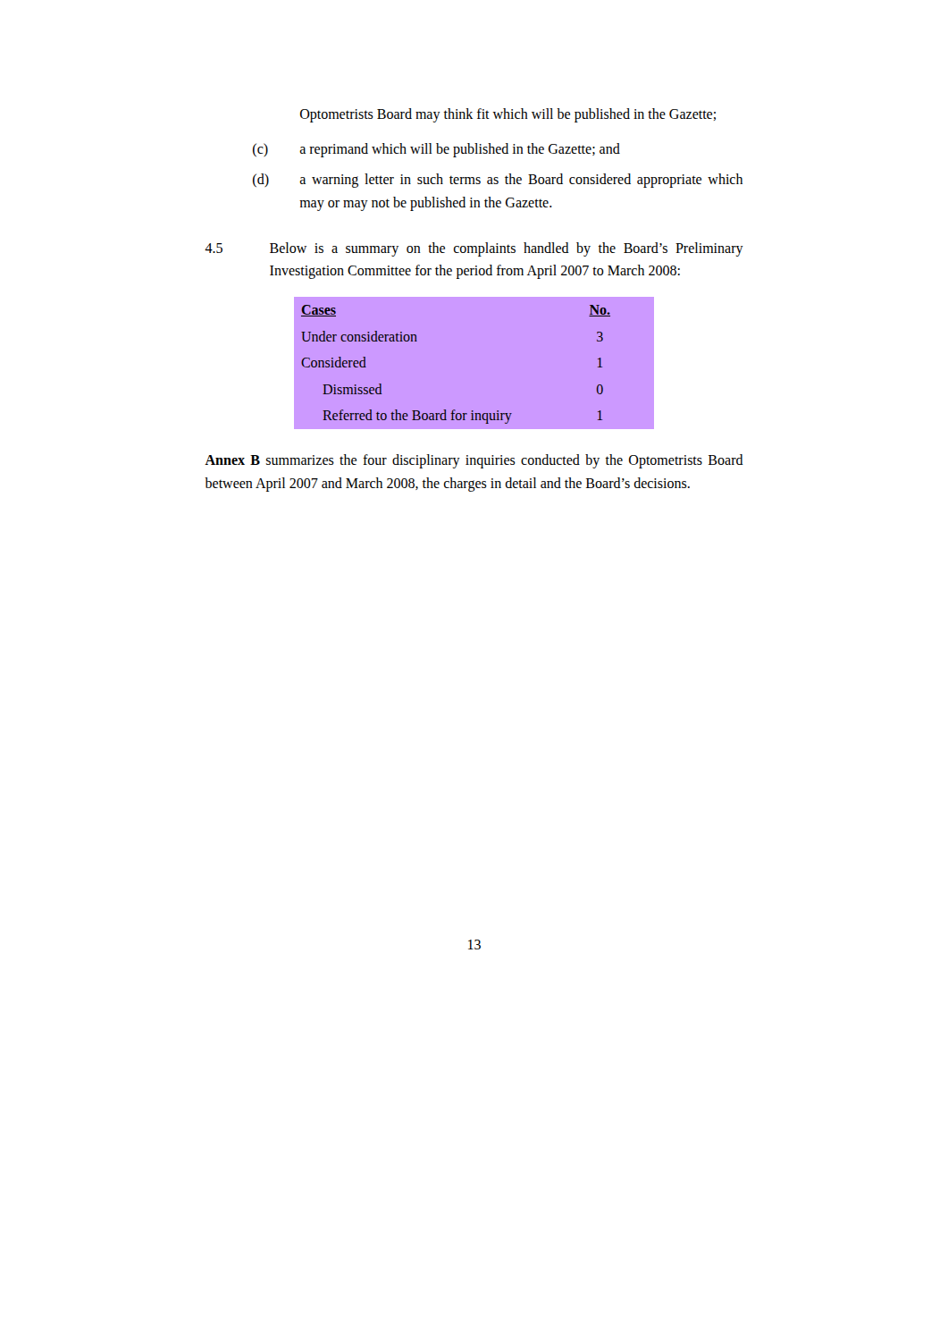Optometrists Board may think fit which will be published in the Gazette;
(c)
a reprimand which will be published in the Gazette; and
(d)
a warning letter in such terms as the Board considered appropriate which may or may not be published in the Gazette.
4.5
Below is a summary on the complaints handled by the Board’s Preliminary Investigation Committee for the period from April 2007 to March 2008:
| Cases | No. |
| Under consideration | 3 |
| Considered | 1 |
| Dismissed | 0 |
| Referred to the Board for inquiry | 1 |
Annex B summarizes the four disciplinary inquiries conducted by the Optometrists Board between April 2007 and March 2008, the charges in detail and the Board’s decisions.
13